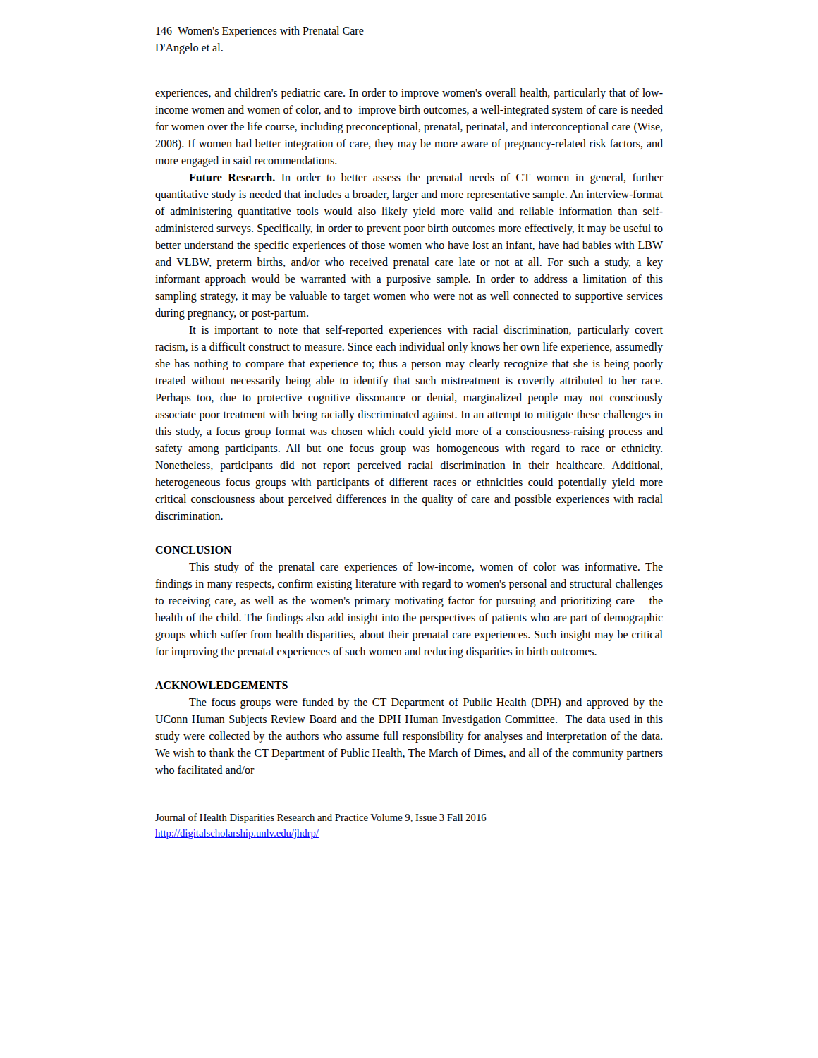146 Women's Experiences with Prenatal Care
D'Angelo et al.
experiences, and children's pediatric care. In order to improve women's overall health, particularly that of low-income women and women of color, and to improve birth outcomes, a well-integrated system of care is needed for women over the life course, including preconceptional, prenatal, perinatal, and interconceptional care (Wise, 2008). If women had better integration of care, they may be more aware of pregnancy-related risk factors, and more engaged in said recommendations.
Future Research. In order to better assess the prenatal needs of CT women in general, further quantitative study is needed that includes a broader, larger and more representative sample. An interview-format of administering quantitative tools would also likely yield more valid and reliable information than self-administered surveys. Specifically, in order to prevent poor birth outcomes more effectively, it may be useful to better understand the specific experiences of those women who have lost an infant, have had babies with LBW and VLBW, preterm births, and/or who received prenatal care late or not at all. For such a study, a key informant approach would be warranted with a purposive sample. In order to address a limitation of this sampling strategy, it may be valuable to target women who were not as well connected to supportive services during pregnancy, or post-partum.
It is important to note that self-reported experiences with racial discrimination, particularly covert racism, is a difficult construct to measure. Since each individual only knows her own life experience, assumedly she has nothing to compare that experience to; thus a person may clearly recognize that she is being poorly treated without necessarily being able to identify that such mistreatment is covertly attributed to her race. Perhaps too, due to protective cognitive dissonance or denial, marginalized people may not consciously associate poor treatment with being racially discriminated against. In an attempt to mitigate these challenges in this study, a focus group format was chosen which could yield more of a consciousness-raising process and safety among participants. All but one focus group was homogeneous with regard to race or ethnicity. Nonetheless, participants did not report perceived racial discrimination in their healthcare. Additional, heterogeneous focus groups with participants of different races or ethnicities could potentially yield more critical consciousness about perceived differences in the quality of care and possible experiences with racial discrimination.
Conclusion
This study of the prenatal care experiences of low-income, women of color was informative. The findings in many respects, confirm existing literature with regard to women's personal and structural challenges to receiving care, as well as the women's primary motivating factor for pursuing and prioritizing care – the health of the child. The findings also add insight into the perspectives of patients who are part of demographic groups which suffer from health disparities, about their prenatal care experiences. Such insight may be critical for improving the prenatal experiences of such women and reducing disparities in birth outcomes.
Acknowledgements
The focus groups were funded by the CT Department of Public Health (DPH) and approved by the UConn Human Subjects Review Board and the DPH Human Investigation Committee. The data used in this study were collected by the authors who assume full responsibility for analyses and interpretation of the data. We wish to thank the CT Department of Public Health, The March of Dimes, and all of the community partners who facilitated and/or
Journal of Health Disparities Research and Practice Volume 9, Issue 3 Fall 2016
http://digitalscholarship.unlv.edu/jhdrp/